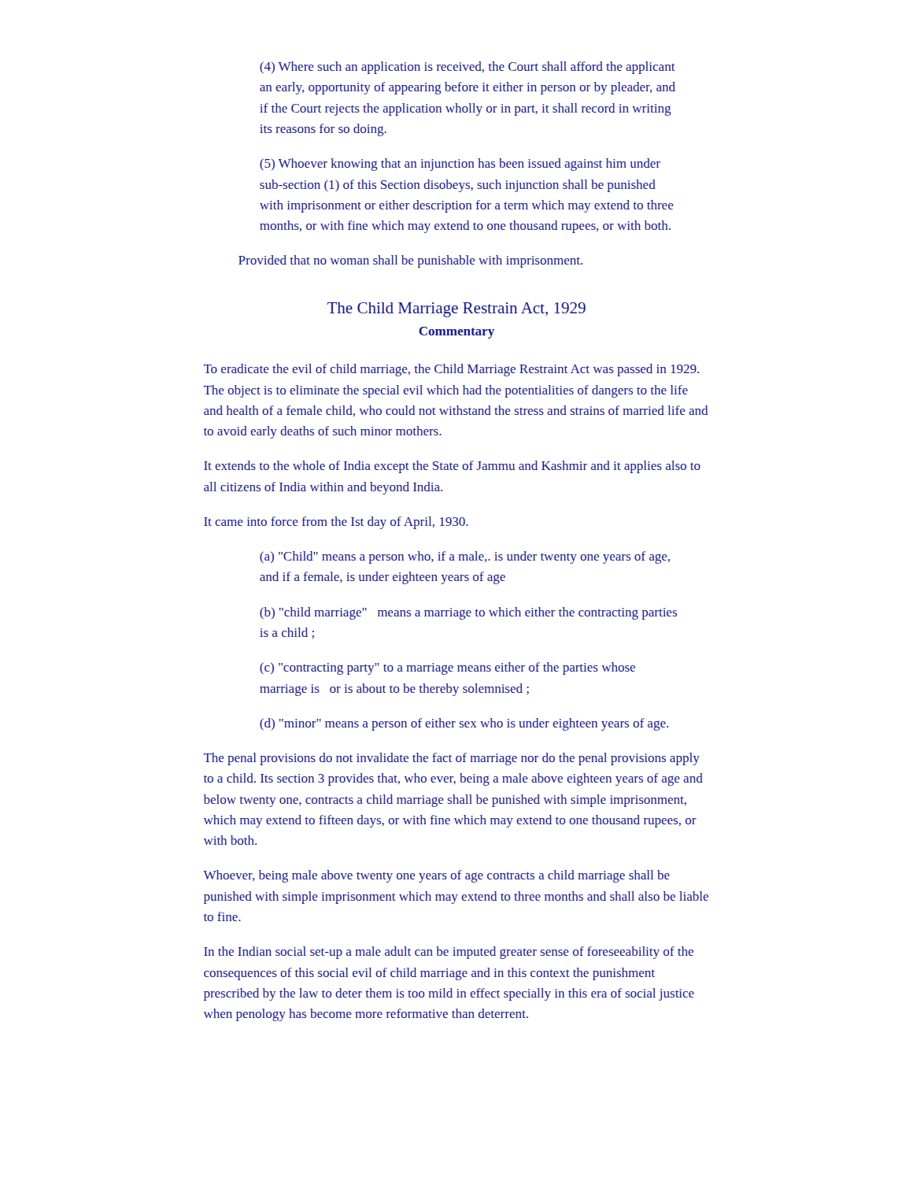(4) Where such an application is received, the Court shall afford the applicant an early, opportunity of appearing before it either in person or by pleader, and if the Court rejects the application wholly or in part, it shall record in writing its reasons for so doing.
(5) Whoever knowing that an injunction has been issued against him under sub-section (1) of this Section disobeys, such injunction shall be punished with imprisonment or either description for a term which may extend to three months, or with fine which may extend to one thousand rupees, or with both.
Provided that no woman shall be punishable with imprisonment.
The Child Marriage Restrain Act, 1929
Commentary
To eradicate the evil of child marriage, the Child Marriage Restraint Act was passed in 1929. The object is to eliminate the special evil which had the potentialities of dangers to the life and health of a female child, who could not withstand the stress and strains of married life and to avoid early deaths of such minor mothers.
It extends to the whole of India except the State of Jammu and Kashmir and it applies also to all citizens of India within and beyond India.
It came into force from the Ist day of April, 1930.
(a) "Child" means a person who, if a male,. is under twenty one years of age, and if a female, is under eighteen years of age
(b) "child marriage" means a marriage to which either the contracting parties is a child ;
(c) "contracting party" to a marriage means either of the parties whose marriage is or is about to be thereby solemnised ;
(d) "minor" means a person of either sex who is under eighteen years of age.
The penal provisions do not invalidate the fact of marriage nor do the penal provisions apply to a child. Its section 3 provides that, who ever, being a male above eighteen years of age and below twenty one, contracts a child marriage shall be punished with simple imprisonment, which may extend to fifteen days, or with fine which may extend to one thousand rupees, or with both.
Whoever, being male above twenty one years of age contracts a child marriage shall be punished with simple imprisonment which may extend to three months and shall also be liable to fine.
In the Indian social set-up a male adult can be imputed greater sense of foreseeability of the consequences of this social evil of child marriage and in this context the punishment prescribed by the law to deter them is too mild in effect specially in this era of social justice when penology has become more reformative than deterrent.